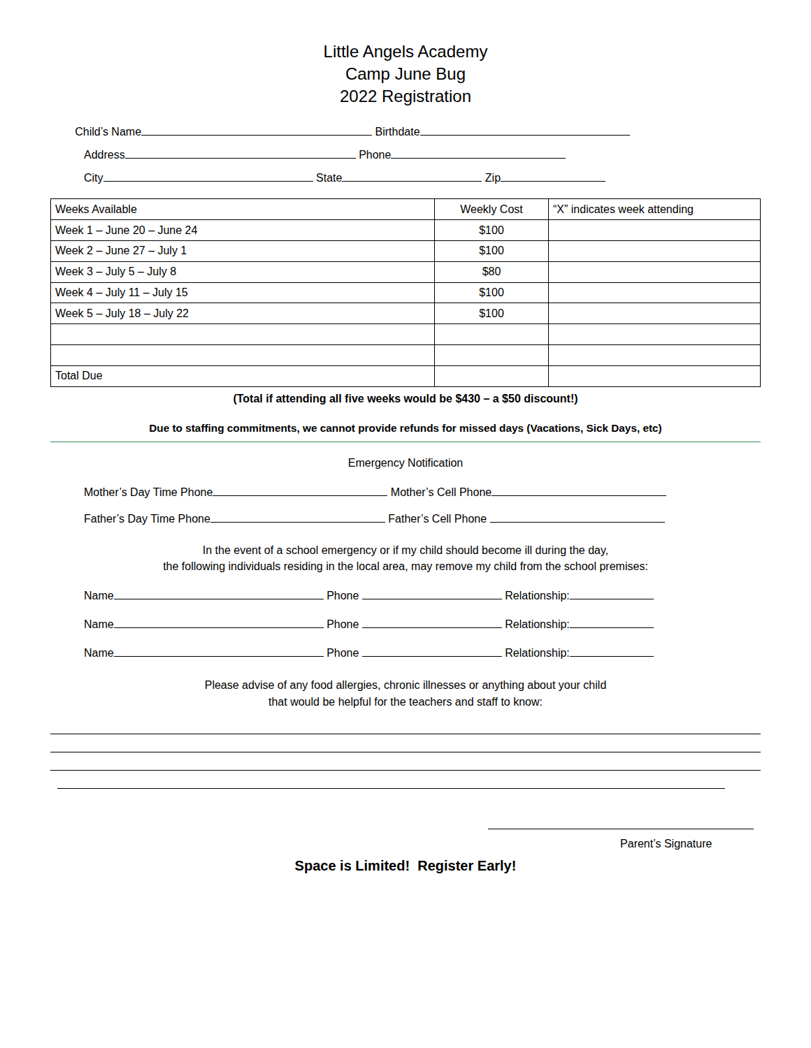Little Angels Academy
Camp June Bug
2022 Registration
Child’s Name Birthdate
Address Phone
City State Zip
| Weeks Available | Weekly Cost | “X” indicates week attending |
| --- | --- | --- |
| Week 1 – June 20 – June 24 | $100 | |
| Week 2 – June 27 – July 1 | $100 | |
| Week 3 – July 5 – July 8 | $80 | |
| Week 4 – July 11 – July 15 | $100 | |
| Week 5 – July 18 – July 22 | $100 | |
| Total Due | | |
(Total if attending all five weeks would be $430 – a $50 discount!)
Due to staffing commitments, we cannot provide refunds for missed days (Vacations, Sick Days, etc)
Emergency Notification
Mother’s Day Time Phone Mother’s Cell Phone
Father’s Day Time Phone Father’s Cell Phone
In the event of a school emergency or if my child should become ill during the day,
the following individuals residing in the local area, may remove my child from the school premises:
Name Phone Relationship:
Name Phone Relationship:
Name Phone Relationship:
Please advise of any food allergies, chronic illnesses or anything about your child
that would be helpful for the teachers and staff to know:
Parent’s Signature
Space is Limited! Register Early!